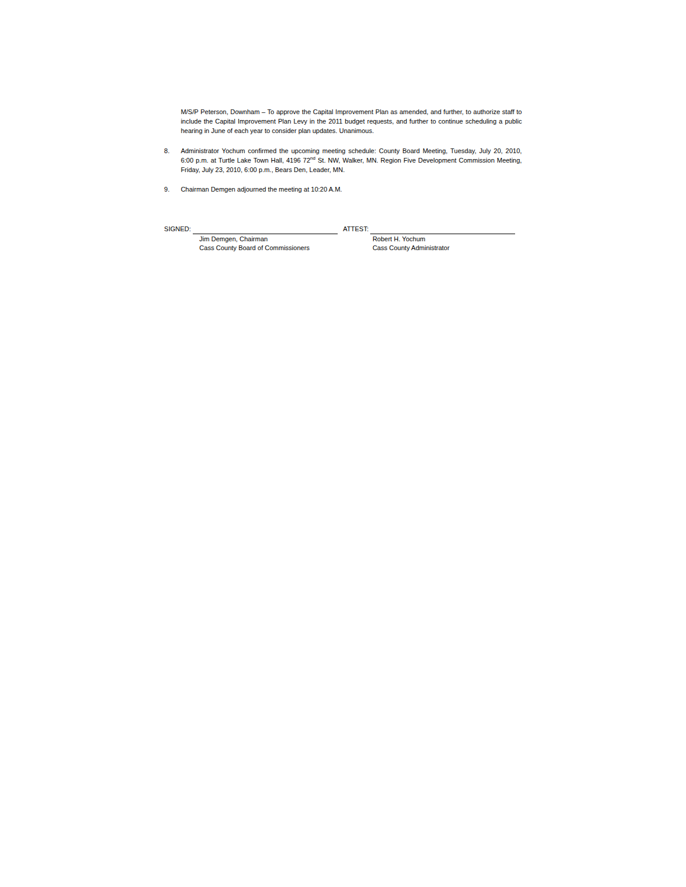M/S/P Peterson, Downham – To approve the Capital Improvement Plan as amended, and further, to authorize staff to include the Capital Improvement Plan Levy in the 2011 budget requests, and further to continue scheduling a public hearing in June of each year to consider plan updates. Unanimous.
8.
Administrator Yochum confirmed the upcoming meeting schedule: County Board Meeting, Tuesday, July 20, 2010, 6:00 p.m. at Turtle Lake Town Hall, 4196 72nd St. NW, Walker, MN. Region Five Development Commission Meeting, Friday, July 23, 2010, 6:00 p.m., Bears Den, Leader, MN.
9.
Chairman Demgen adjourned the meeting at 10:20 A.M.
| SIGNED: Jim Demgen, Chairman Cass County Board of Commissioners | ATTEST: Robert H. Yochum Cass County Administrator |